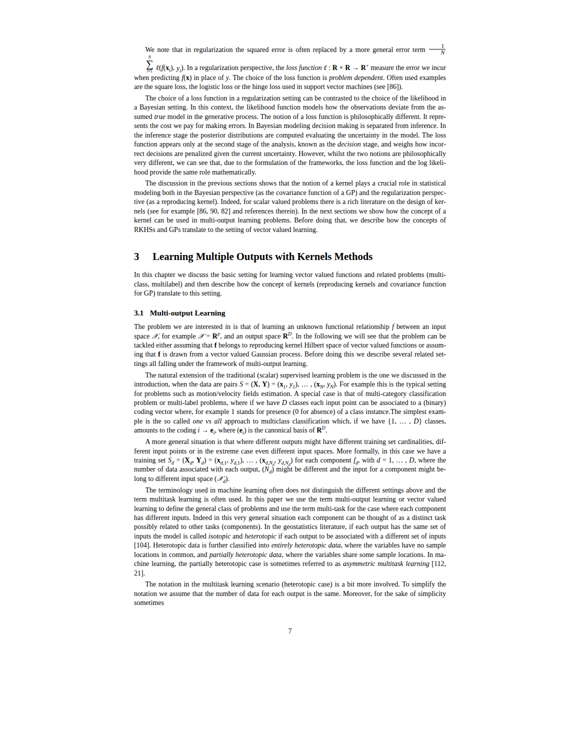We note that in regularization the squared error is often replaced by a more general error term 1 N N∑i=1 ℓ(f(xi), yi). In a regularization perspective, the loss function ℓ : R × R → R+ measure the error we incur when predicting f(x) in place of y. The choice of the loss function is problem dependent. Often used examples are the square loss, the logistic loss or the hinge loss used in support vector machines (see [86]).
The choice of a loss function in a regularization setting can be contrasted to the choice of the likelihood in a Bayesian setting. In this context, the likelihood function models how the observations deviate from the assumed true model in the generative process. The notion of a loss function is philosophically different. It represents the cost we pay for making errors. In Bayesian modeling decision making is separated from inference. In the inference stage the posterior distributions are computed evaluating the uncertainty in the model. The loss function appears only at the second stage of the analysis, known as the decision stage, and weighs how incorrect decisions are penalized given the current uncertainty. However, whilst the two notions are philosophically very different, we can see that, due to the formulation of the frameworks, the loss function and the log likelihood provide the same role mathematically.
The discussion in the previous sections shows that the notion of a kernel plays a crucial role in statistical modeling both in the Bayesian perspective (as the covariance function of a GP) and the regularization perspective (as a reproducing kernel). Indeed, for scalar valued problems there is a rich literature on the design of kernels (see for example [86, 90, 82] and references therein). In the next sections we show how the concept of a kernel can be used in multi-output learning problems. Before doing that, we describe how the concepts of RKHSs and GPs translate to the setting of vector valued learning.
3 Learning Multiple Outputs with Kernels Methods
In this chapter we discuss the basic setting for learning vector valued functions and related problems (multiclass, multilabel) and then describe how the concept of kernels (reproducing kernels and covariance function for GP) translate to this setting.
3.1 Multi-output Learning
The problem we are interested in is that of learning an unknown functional relationship f between an input space 𝒳, for example 𝒳 = Rp, and an output space RD. In the following we will see that the problem can be tackled either assuming that f belongs to reproducing kernel Hilbert space of vector valued functions or assuming that f is drawn from a vector valued Gaussian process. Before doing this we describe several related settings all falling under the framework of multi-output learning.
The natural extension of the traditional (scalar) supervised learning problem is the one we discussed in the introduction, when the data are pairs S = (X, Y) = (x1, y1), … , (xN, yN). For example this is the typical setting for problems such as motion/velocity fields estimation. A special case is that of multi-category classification problem or multi-label problems, where if we have D classes each input point can be associated to a (binary) coding vector where, for example 1 stands for presence (0 for absence) of a class instance.The simplest example is the so called one vs all approach to multiclass classification which, if we have {1, … , D} classes, amounts to the coding i → ei, where (ei) is the canonical basis of RD.
A more general situation is that where different outputs might have different training set cardinalities, different input points or in the extreme case even different input spaces. More formally, in this case we have a training set Sd = (Xd, Yd) = (xd,1, yd,1), … , (xd,Nd, yd,Nd) for each component fd, with d = 1, … , D, where the number of data associated with each output, (Nd) might be different and the input for a component might belong to different input space (𝒳d).
The terminology used in machine learning often does not distinguish the different settings above and the term multitask learning is often used. In this paper we use the term multi-output learning or vector valued learning to define the general class of problems and use the term multi-task for the case where each component has different inputs. Indeed in this very general situation each component can be thought of as a distinct task possibly related to other tasks (components). In the geostatistics literature, if each output has the same set of inputs the model is called isotopic and heterotopic if each output to be associated with a different set of inputs [104]. Heterotopic data is further classified into entirely heterotopic data, where the variables have no sample locations in common, and partially heterotopic data, where the variables share some sample locations. In machine learning, the partially heterotopic case is sometimes referred to as asymmetric multitask learning [112, 21].
The notation in the multitask learning scenario (heterotopic case) is a bit more involved. To simplify the notation we assume that the number of data for each output is the same. Moreover, for the sake of simplicity sometimes
7